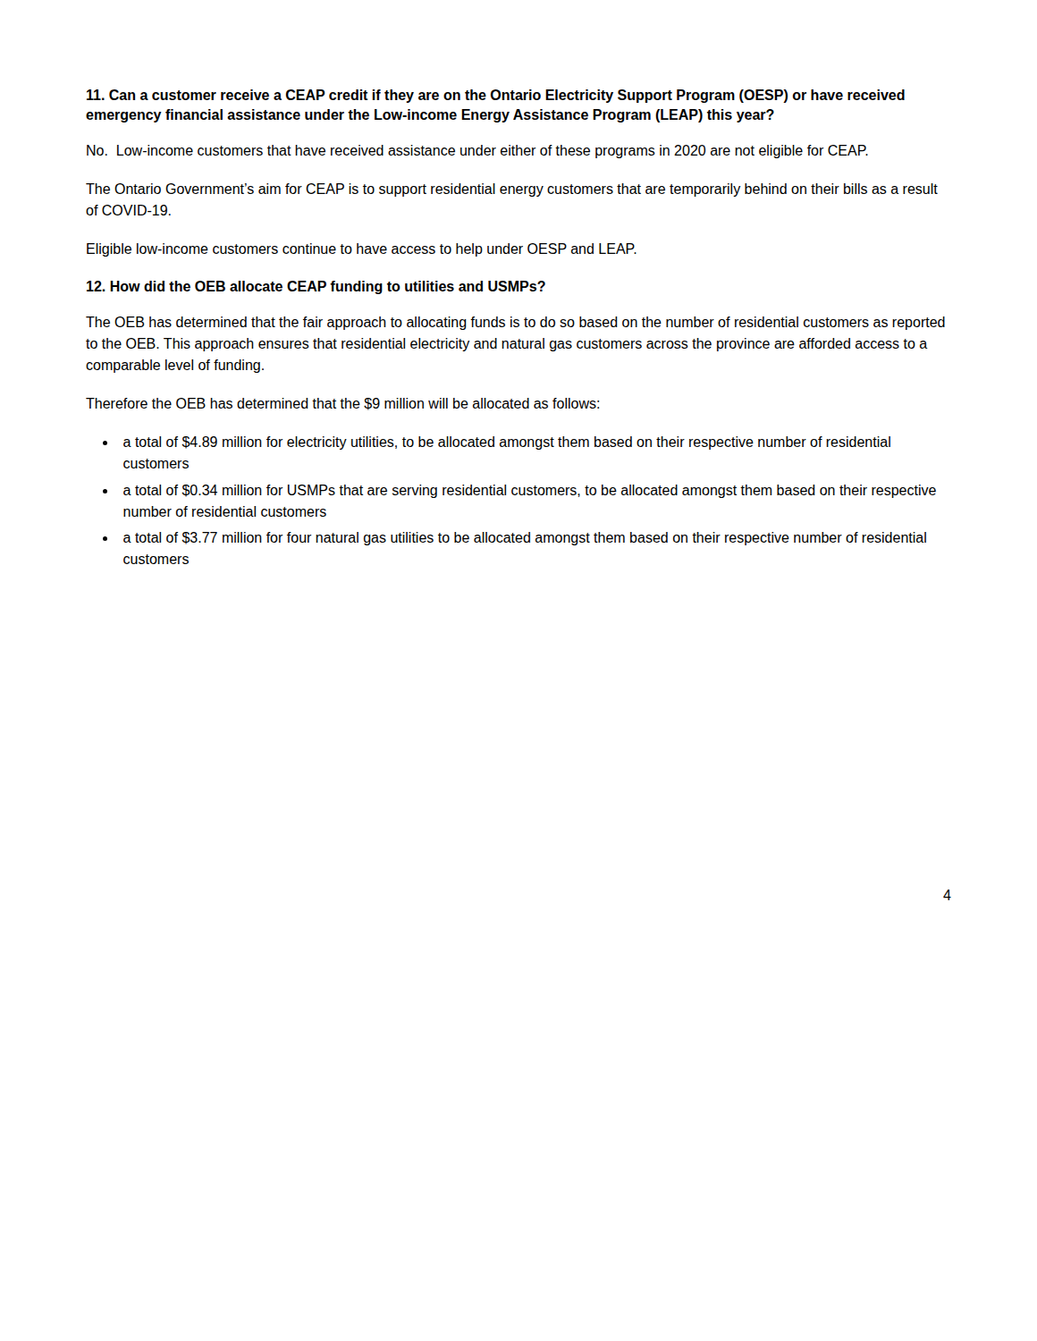11. Can a customer receive a CEAP credit if they are on the Ontario Electricity Support Program (OESP) or have received emergency financial assistance under the Low-income Energy Assistance Program (LEAP) this year?
No. Low-income customers that have received assistance under either of these programs in 2020 are not eligible for CEAP.
The Ontario Government’s aim for CEAP is to support residential energy customers that are temporarily behind on their bills as a result of COVID-19.
Eligible low-income customers continue to have access to help under OESP and LEAP.
12. How did the OEB allocate CEAP funding to utilities and USMPs?
The OEB has determined that the fair approach to allocating funds is to do so based on the number of residential customers as reported to the OEB. This approach ensures that residential electricity and natural gas customers across the province are afforded access to a comparable level of funding.
Therefore the OEB has determined that the $9 million will be allocated as follows:
a total of $4.89 million for electricity utilities, to be allocated amongst them based on their respective number of residential customers
a total of $0.34 million for USMPs that are serving residential customers, to be allocated amongst them based on their respective number of residential customers
a total of $3.77 million for four natural gas utilities to be allocated amongst them based on their respective number of residential customers
4